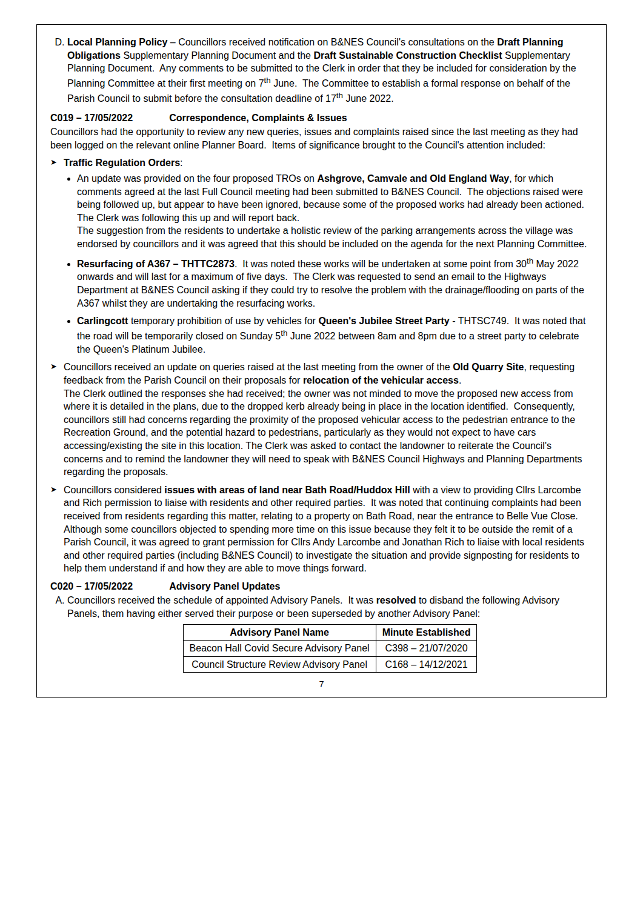Local Planning Policy – Councillors received notification on B&NES Council's consultations on the Draft Planning Obligations Supplementary Planning Document and the Draft Sustainable Construction Checklist Supplementary Planning Document. Any comments to be submitted to the Clerk in order that they be included for consideration by the Planning Committee at their first meeting on 7th June. The Committee to establish a formal response on behalf of the Parish Council to submit before the consultation deadline of 17th June 2022.
C019 – 17/05/2022 Correspondence, Complaints & Issues
Councillors had the opportunity to review any new queries, issues and complaints raised since the last meeting as they had been logged on the relevant online Planner Board. Items of significance brought to the Council's attention included:
Traffic Regulation Orders:
An update was provided on the four proposed TROs on Ashgrove, Camvale and Old England Way, for which comments agreed at the last Full Council meeting had been submitted to B&NES Council. The objections raised were being followed up, but appear to have been ignored, because some of the proposed works had already been actioned. The Clerk was following this up and will report back.
The suggestion from the residents to undertake a holistic review of the parking arrangements across the village was endorsed by councillors and it was agreed that this should be included on the agenda for the next Planning Committee.
Resurfacing of A367 – THTTC2873. It was noted these works will be undertaken at some point from 30th May 2022 onwards and will last for a maximum of five days. The Clerk was requested to send an email to the Highways Department at B&NES Council asking if they could try to resolve the problem with the drainage/flooding on parts of the A367 whilst they are undertaking the resurfacing works.
Carlingcott temporary prohibition of use by vehicles for Queen's Jubilee Street Party - THTSC749. It was noted that the road will be temporarily closed on Sunday 5th June 2022 between 8am and 8pm due to a street party to celebrate the Queen's Platinum Jubilee.
Councillors received an update on queries raised at the last meeting from the owner of the Old Quarry Site, requesting feedback from the Parish Council on their proposals for relocation of the vehicular access.
The Clerk outlined the responses she had received; the owner was not minded to move the proposed new access from where it is detailed in the plans, due to the dropped kerb already being in place in the location identified. Consequently, councillors still had concerns regarding the proximity of the proposed vehicular access to the pedestrian entrance to the Recreation Ground, and the potential hazard to pedestrians, particularly as they would not expect to have cars accessing/existing the site in this location. The Clerk was asked to contact the landowner to reiterate the Council's concerns and to remind the landowner they will need to speak with B&NES Council Highways and Planning Departments regarding the proposals.
Councillors considered issues with areas of land near Bath Road/Huddox Hill with a view to providing Cllrs Larcombe and Rich permission to liaise with residents and other required parties. It was noted that continuing complaints had been received from residents regarding this matter, relating to a property on Bath Road, near the entrance to Belle Vue Close.
Although some councillors objected to spending more time on this issue because they felt it to be outside the remit of a Parish Council, it was agreed to grant permission for Cllrs Andy Larcombe and Jonathan Rich to liaise with local residents and other required parties (including B&NES Council) to investigate the situation and provide signposting for residents to help them understand if and how they are able to move things forward.
C020 – 17/05/2022 Advisory Panel Updates
Councillors received the schedule of appointed Advisory Panels. It was resolved to disband the following Advisory Panels, them having either served their purpose or been superseded by another Advisory Panel:
| Advisory Panel Name | Minute Established |
| --- | --- |
| Beacon Hall Covid Secure Advisory Panel | C398 – 21/07/2020 |
| Council Structure Review Advisory Panel | C168 – 14/12/2021 |
7